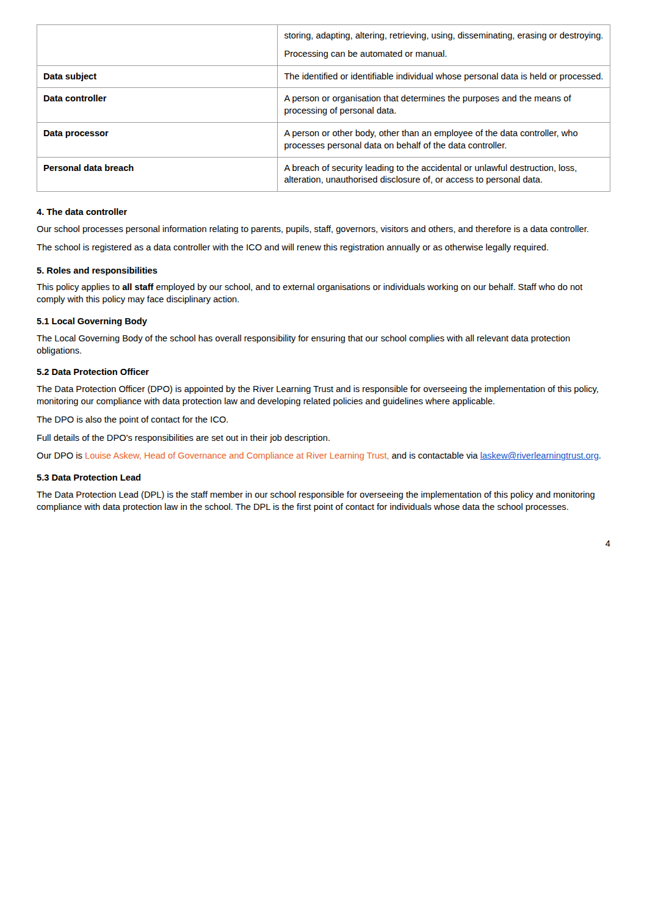| | storing, adapting, altering, retrieving, using, disseminating, erasing or destroying. Processing can be automated or manual. |
| Data subject | The identified or identifiable individual whose personal data is held or processed. |
| Data controller | A person or organisation that determines the purposes and the means of processing of personal data. |
| Data processor | A person or other body, other than an employee of the data controller, who processes personal data on behalf of the data controller. |
| Personal data breach | A breach of security leading to the accidental or unlawful destruction, loss, alteration, unauthorised disclosure of, or access to personal data. |
4. The data controller
Our school processes personal information relating to parents, pupils, staff, governors, visitors and others, and therefore is a data controller.
The school is registered as a data controller with the ICO and will renew this registration annually or as otherwise legally required.
5. Roles and responsibilities
This policy applies to all staff employed by our school, and to external organisations or individuals working on our behalf. Staff who do not comply with this policy may face disciplinary action.
5.1 Local Governing Body
The Local Governing Body of the school has overall responsibility for ensuring that our school complies with all relevant data protection obligations.
5.2 Data Protection Officer
The Data Protection Officer (DPO) is appointed by the River Learning Trust and is responsible for overseeing the implementation of this policy, monitoring our compliance with data protection law and developing related policies and guidelines where applicable.
The DPO is also the point of contact for the ICO.
Full details of the DPO's responsibilities are set out in their job description.
Our DPO is Louise Askew, Head of Governance and Compliance at River Learning Trust, and is contactable via laskew@riverlearningtrust.org.
5.3 Data Protection Lead
The Data Protection Lead (DPL) is the staff member in our school responsible for overseeing the implementation of this policy and monitoring compliance with data protection law in the school. The DPL is the first point of contact for individuals whose data the school processes.
4